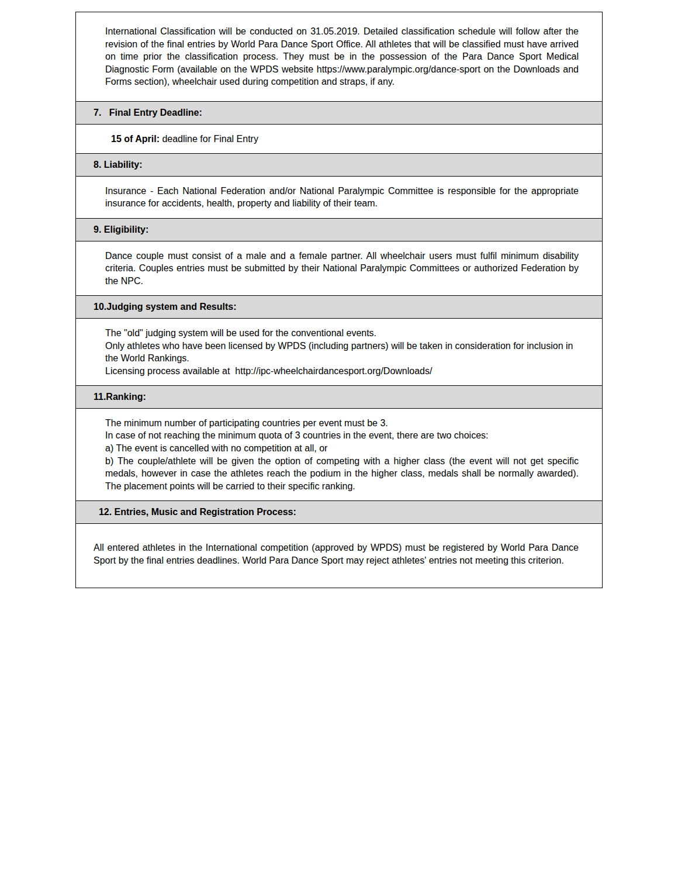International Classification will be conducted on 31.05.2019. Detailed classification schedule will follow after the revision of the final entries by World Para Dance Sport Office. All athletes that will be classified must have arrived on time prior the classification process. They must be in the possession of the Para Dance Sport Medical Diagnostic Form (available on the WPDS website https://www.paralympic.org/dance-sport on the Downloads and Forms section), wheelchair used during competition and straps, if any.
7. Final Entry Deadline:
15 of April: deadline for Final Entry
8. Liability:
Insurance - Each National Federation and/or National Paralympic Committee is responsible for the appropriate insurance for accidents, health, property and liability of their team.
9. Eligibility:
Dance couple must consist of a male and a female partner. All wheelchair users must fulfil minimum disability criteria. Couples entries must be submitted by their National Paralympic Committees or authorized Federation by the NPC.
10.Judging system and Results:
The "old" judging system will be used for the conventional events.
Only athletes who have been licensed by WPDS (including partners) will be taken in consideration for inclusion in the World Rankings.
Licensing process available at http://ipc-wheelchairdancesport.org/Downloads/
11.Ranking:
The minimum number of participating countries per event must be 3.
In case of not reaching the minimum quota of 3 countries in the event, there are two choices:
a) The event is cancelled with no competition at all, or
b) The couple/athlete will be given the option of competing with a higher class (the event will not get specific medals, however in case the athletes reach the podium in the higher class, medals shall be normally awarded). The placement points will be carried to their specific ranking.
12. Entries, Music and Registration Process:
All entered athletes in the International competition (approved by WPDS) must be registered by World Para Dance Sport by the final entries deadlines. World Para Dance Sport may reject athletes' entries not meeting this criterion.